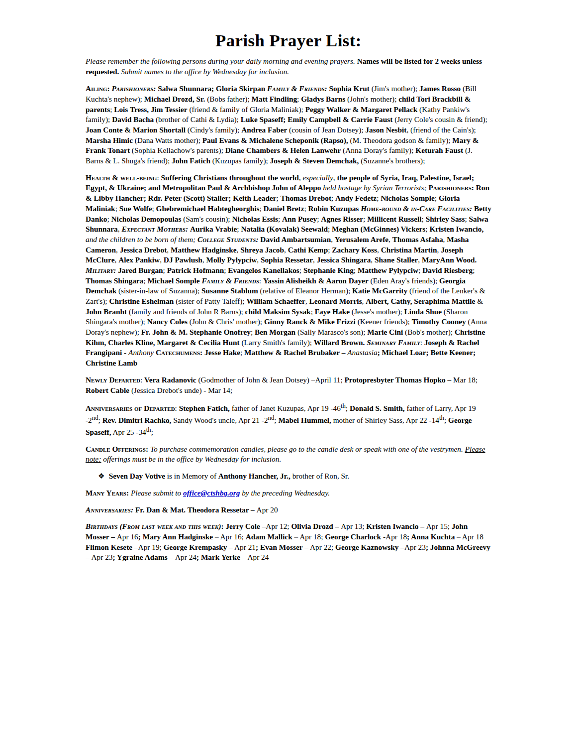Parish Prayer List:
Please remember the following persons during your daily morning and evening prayers. Names will be listed for 2 weeks unless requested. Submit names to the office by Wednesday for inclusion.
Ailing: Parishioners: Salwa Shunnara; Gloria Skirpan Family & Friends: Sophia Krut (Jim's mother); James Rosso (Bill Kuchta's nephew); Michael Drozd, Sr. (Bobs father); Matt Findling; Gladys Barns (John's mother); child Tori Brackbill & parents; Lois Tress, Jim Tessier (friend & family of Gloria Maliniak); Peggy Walker & Margaret Pellack (Kathy Pankiw's family); David Bacha (brother of Cathi & Lydia); Luke Spaseff; Emily Campbell & Carrie Faust (Jerry Cole's cousin & friend); Joan Conte & Marion Shortall (Cindy's family); Andrea Faber (cousin of Jean Dotsey); Jason Nesbit, (friend of the Cain's); Marsha Himic (Dana Watts mother); Paul Evans & Michalene Scheponik (Rapso), (M. Theodora godson & family); Mary & Frank Tonart (Sophia Kellachow's parents); Diane Chambers & Helen Lanwehr (Anna Doray's family); Keturah Faust (J. Barns & L. Shuga's friend); John Fatich (Kuzupas family); Joseph & Steven Demchak, (Suzanne's brothers);
Health & well-being: Suffering Christians throughout the world, especially, the people of Syria, Iraq, Palestine, Israel; Egypt, & Ukraine; and Metropolitan Paul & Archbishop John of Aleppo held hostage by Syrian Terrorists; Parishioners: Ron & Libby Hancher; Rdr. Peter (Scott) Staller; Keith Leader; Thomas Drebot; Andy Fedetz; Nicholas Somple; Gloria Maliniak; Sue Wolfe; Ghebremichael Habtegheorghis; Daniel Bretz; Robin Kuzupas Home-bound & in-Care Facilities: Betty Danko; Nicholas Demopoulas (Sam's cousin); Nicholas Essis; Ann Pusey; Agnes Risser; Millicent Russell; Shirley Sass; Salwa Shunnara, Expectant Mothers: Aurika Vrabie; Natalia (Kovalak) Seewald; Meghan (McGinnes) Vickers; Kristen Iwancio, and the children to be born of them; College Students: David Ambartsumian, Yerusalem Arefe, Thomas Asfaha, Masha Cameron, Jessica Drebot, Matthew Hadginske, Shreya Jacob, Cathi Kemp; Zachary Koss, Christina Martin, Joseph McClure, Alex Pankiw, DJ Pawlush, Molly Pylypciw, Sophia Ressetar, Jessica Shingara, Shane Staller, MaryAnn Wood. Military: Jared Burgan; Patrick Hofmann; Evangelos Kanellakos; Stephanie King; Matthew Pylypciw; David Riesberg; Thomas Shingara; Michael Somple Family & Friends: Yassin Alisheikh & Aaron Dayer (Eden Aray's friends); Georgia Demchak (sister-in-law of Suzanna); Susanne Stablum (relative of Eleanor Herman); Katie McGarrity (friend of the Lenker's & Zart's); Christine Eshelman (sister of Patty Taleff); William Schaeffer, Leonard Morris, Albert, Cathy, Seraphima Mattile & John Branht (family and friends of John R Barns); child Maksim Sysak; Faye Hake (Jesse's mother); Linda Shue (Sharon Shingara's mother); Nancy Coles (John & Chris' mother); Ginny Ranck & Mike Frizzi (Keener friends); Timothy Cooney (Anna Doray's nephew); Fr. John & M. Stephanie Onofrey; Ben Morgan (Sally Marasco's son); Marie Cini (Bob's mother); Christine Kihm, Charles Kline, Margaret & Cecilia Hunt (Larry Smith's family); Willard Brown. Seminary Family: Joseph & Rachel Frangipani - Anthony Catechumens: Jesse Hake; Matthew & Rachel Brubaker – Anastasia; Michael Loar; Bette Keener; Christine Lamb
Newly Departed: Vera Radanovic (Godmother of John & Jean Dotsey) –April 11; Protopresbyter Thomas Hopko – Mar 18; Robert Cable (Jessica Drebot's unde) - Mar 14;
Anniversaries of Departed: Stephen Fatich, father of Janet Kuzupas, Apr 19 -46th; Donald S. Smith, father of Larry, Apr 19 -2nd; Rev. Dimitri Rachko, Sandy Wood's uncle, Apr 21 -2nd; Mabel Hummel, mother of Shirley Sass, Apr 22 -14th; George Spaseff, Apr 25 -34th;
Candle Offerings: To purchase commemoration candles, please go to the candle desk or speak with one of the vestrymen. Please note: offerings must be in the office by Wednesday for inclusion.
Seven Day Votive is in Memory of Anthony Hancher, Jr., brother of Ron, Sr.
Many Years: Please submit to office@ctshbg.org by the preceding Wednesday.
Anniversaries: Fr. Dan & Mat. Theodora Ressetar – Apr 20
Birthdays (From last week and this week): Jerry Cole –Apr 12; Olivia Drozd – Apr 13; Kristen Iwancio – Apr 15; John Mosser – Apr 16; Mary Ann Hadginske – Apr 16; Adam Mallick – Apr 18; George Charlock -Apr 18; Anna Kuchta – Apr 18 Flimon Kesete –Apr 19; George Krempasky – Apr 21; Evan Mosser – Apr 22; George Kaznowsky –Apr 23; Johnna McGreevy – Apr 23; Ygraine Adams – Apr 24; Mark Yerke – Apr 24